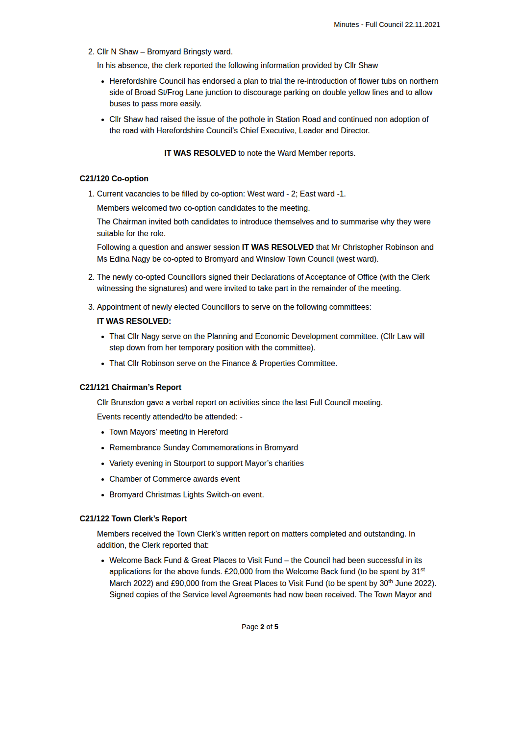Minutes - Full Council 22.11.2021
Cllr N Shaw – Bromyard Bringsty ward.
In his absence, the clerk reported the following information provided by Cllr Shaw
Herefordshire Council has endorsed a plan to trial the re-introduction of flower tubs on northern side of Broad St/Frog Lane junction to discourage parking on double yellow lines and to allow buses to pass more easily.
Cllr Shaw had raised the issue of the pothole in Station Road and continued non adoption of the road with Herefordshire Council’s Chief Executive, Leader and Director.
IT WAS RESOLVED to note the Ward Member reports.
C21/120 Co-option
Current vacancies to be filled by co-option: West ward - 2; East ward -1.
Members welcomed two co-option candidates to the meeting.
The Chairman invited both candidates to introduce themselves and to summarise why they were suitable for the role.
Following a question and answer session IT WAS RESOLVED that Mr Christopher Robinson and Ms Edina Nagy be co-opted to Bromyard and Winslow Town Council (west ward).
The newly co-opted Councillors signed their Declarations of Acceptance of Office (with the Clerk witnessing the signatures) and were invited to take part in the remainder of the meeting.
Appointment of newly elected Councillors to serve on the following committees:
IT WAS RESOLVED:
That Cllr Nagy serve on the Planning and Economic Development committee. (Cllr Law will step down from her temporary position with the committee).
That Cllr Robinson serve on the Finance & Properties Committee.
C21/121 Chairman’s Report
Cllr Brunsdon gave a verbal report on activities since the last Full Council meeting.
Events recently attended/to be attended: -
Town Mayors’ meeting in Hereford
Remembrance Sunday Commemorations in Bromyard
Variety evening in Stourport to support Mayor’s charities
Chamber of Commerce awards event
Bromyard Christmas Lights Switch-on event.
C21/122 Town Clerk’s Report
Members received the Town Clerk’s written report on matters completed and outstanding. In addition, the Clerk reported that:
Welcome Back Fund & Great Places to Visit Fund – the Council had been successful in its applications for the above funds. £20,000 from the Welcome Back fund (to be spent by 31st March 2022) and £90,000 from the Great Places to Visit Fund (to be spent by 30th June 2022). Signed copies of the Service level Agreements had now been received. The Town Mayor and
Page 2 of 5